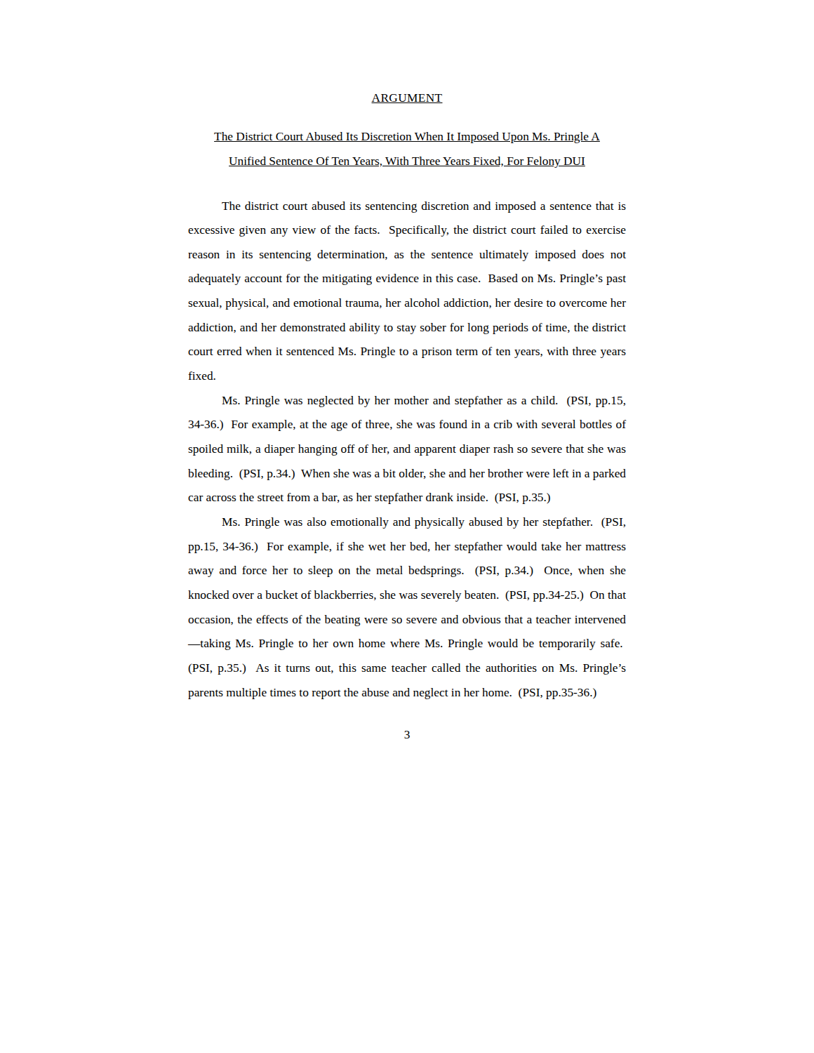ARGUMENT
The District Court Abused Its Discretion When It Imposed Upon Ms. Pringle A Unified Sentence Of Ten Years, With Three Years Fixed, For Felony DUI
The district court abused its sentencing discretion and imposed a sentence that is excessive given any view of the facts. Specifically, the district court failed to exercise reason in its sentencing determination, as the sentence ultimately imposed does not adequately account for the mitigating evidence in this case. Based on Ms. Pringle’s past sexual, physical, and emotional trauma, her alcohol addiction, her desire to overcome her addiction, and her demonstrated ability to stay sober for long periods of time, the district court erred when it sentenced Ms. Pringle to a prison term of ten years, with three years fixed.
Ms. Pringle was neglected by her mother and stepfather as a child. (PSI, pp.15, 34-36.) For example, at the age of three, she was found in a crib with several bottles of spoiled milk, a diaper hanging off of her, and apparent diaper rash so severe that she was bleeding. (PSI, p.34.) When she was a bit older, she and her brother were left in a parked car across the street from a bar, as her stepfather drank inside. (PSI, p.35.)
Ms. Pringle was also emotionally and physically abused by her stepfather. (PSI, pp.15, 34-36.) For example, if she wet her bed, her stepfather would take her mattress away and force her to sleep on the metal bedsprings. (PSI, p.34.) Once, when she knocked over a bucket of blackberries, she was severely beaten. (PSI, pp.34-25.) On that occasion, the effects of the beating were so severe and obvious that a teacher intervened—taking Ms. Pringle to her own home where Ms. Pringle would be temporarily safe. (PSI, p.35.) As it turns out, this same teacher called the authorities on Ms. Pringle’s parents multiple times to report the abuse and neglect in her home. (PSI, pp.35-36.)
3